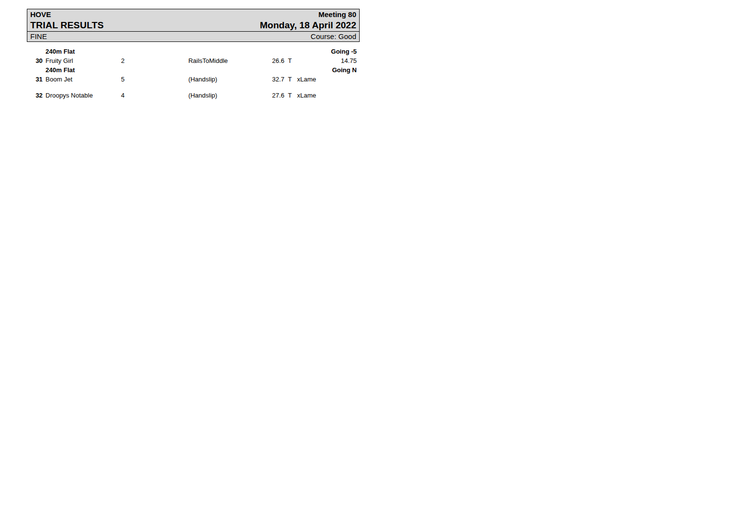HOVE
TRIAL RESULTS
Meeting 80
Monday, 18 April 2022
FINE
Course: Good
| | 240m Flat | | | | Going -5 |
| 30 | Fruity Girl | 2 | RailsToMiddle | 26.6 T | 14.75 |
| | 240m Flat | | | | Going N |
| 31 | Boom Jet | 5 | (Handslip) | 32.7 T xLame | |
| 32 | Droopys Notable | 4 | (Handslip) | 27.6 T xLame | |